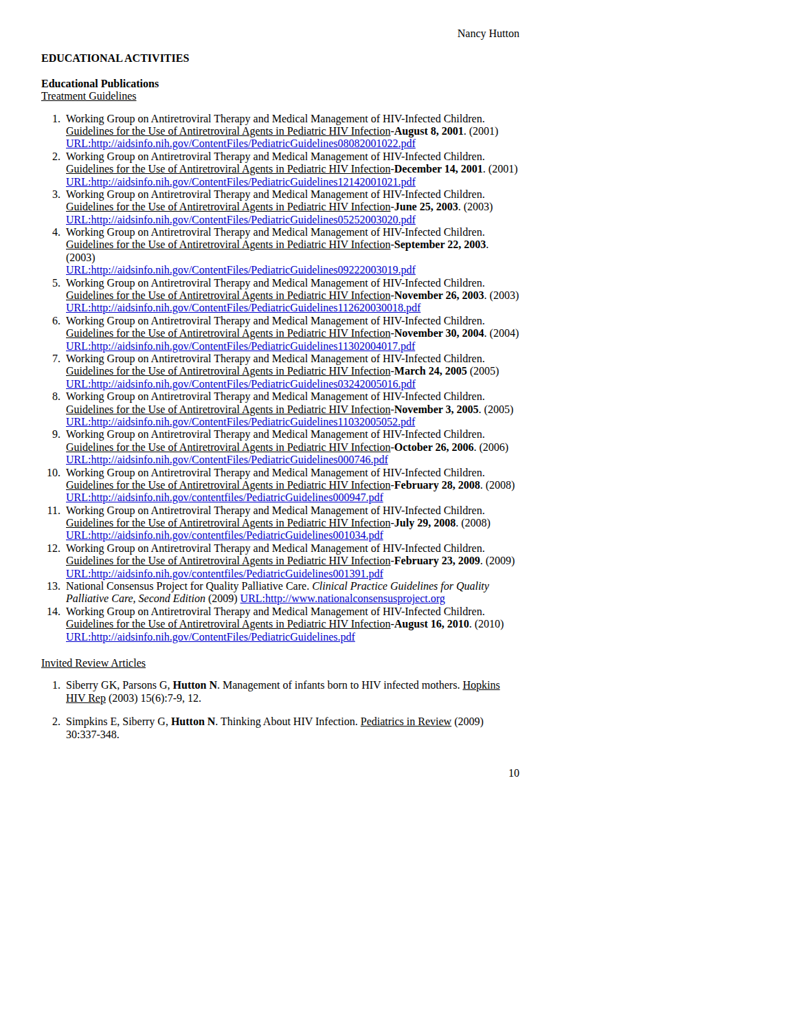Nancy Hutton
EDUCATIONAL ACTIVITIES
Educational Publications
Treatment Guidelines
Working Group on Antiretroviral Therapy and Medical Management of HIV-Infected Children. Guidelines for the Use of Antiretroviral Agents in Pediatric HIV Infection-August 8, 2001. (2001)
URL:http://aidsinfo.nih.gov/ContentFiles/PediatricGuidelines08082001022.pdf
Working Group on Antiretroviral Therapy and Medical Management of HIV-Infected Children. Guidelines for the Use of Antiretroviral Agents in Pediatric HIV Infection-December 14, 2001. (2001)
URL:http://aidsinfo.nih.gov/ContentFiles/PediatricGuidelines12142001021.pdf
Working Group on Antiretroviral Therapy and Medical Management of HIV-Infected Children. Guidelines for the Use of Antiretroviral Agents in Pediatric HIV Infection-June 25, 2003. (2003)
URL:http://aidsinfo.nih.gov/ContentFiles/PediatricGuidelines05252003020.pdf
Working Group on Antiretroviral Therapy and Medical Management of HIV-Infected Children. Guidelines for the Use of Antiretroviral Agents in Pediatric HIV Infection-September 22, 2003. (2003)
URL:http://aidsinfo.nih.gov/ContentFiles/PediatricGuidelines09222003019.pdf
Working Group on Antiretroviral Therapy and Medical Management of HIV-Infected Children. Guidelines for the Use of Antiretroviral Agents in Pediatric HIV Infection-November 26, 2003. (2003)
URL:http://aidsinfo.nih.gov/ContentFiles/PediatricGuidelines112620030018.pdf
Working Group on Antiretroviral Therapy and Medical Management of HIV-Infected Children. Guidelines for the Use of Antiretroviral Agents in Pediatric HIV Infection-November 30, 2004. (2004)
URL:http://aidsinfo.nih.gov/ContentFiles/PediatricGuidelines11302004017.pdf
Working Group on Antiretroviral Therapy and Medical Management of HIV-Infected Children. Guidelines for the Use of Antiretroviral Agents in Pediatric HIV Infection-March 24, 2005 (2005)
URL:http://aidsinfo.nih.gov/ContentFiles/PediatricGuidelines03242005016.pdf
Working Group on Antiretroviral Therapy and Medical Management of HIV-Infected Children. Guidelines for the Use of Antiretroviral Agents in Pediatric HIV Infection-November 3, 2005. (2005)
URL:http://aidsinfo.nih.gov/ContentFiles/PediatricGuidelines11032005052.pdf
Working Group on Antiretroviral Therapy and Medical Management of HIV-Infected Children. Guidelines for the Use of Antiretroviral Agents in Pediatric HIV Infection-October 26, 2006. (2006)
URL:http://aidsinfo.nih.gov/ContentFiles/PediatricGuidelines000746.pdf
Working Group on Antiretroviral Therapy and Medical Management of HIV-Infected Children. Guidelines for the Use of Antiretroviral Agents in Pediatric HIV Infection-February 28, 2008. (2008)
URL:http://aidsinfo.nih.gov/contentfiles/PediatricGuidelines000947.pdf
Working Group on Antiretroviral Therapy and Medical Management of HIV-Infected Children. Guidelines for the Use of Antiretroviral Agents in Pediatric HIV Infection-July 29, 2008. (2008)
URL:http://aidsinfo.nih.gov/contentfiles/PediatricGuidelines001034.pdf
Working Group on Antiretroviral Therapy and Medical Management of HIV-Infected Children. Guidelines for the Use of Antiretroviral Agents in Pediatric HIV Infection-February 23, 2009. (2009)
URL:http://aidsinfo.nih.gov/contentfiles/PediatricGuidelines001391.pdf
National Consensus Project for Quality Palliative Care. Clinical Practice Guidelines for Quality Palliative Care, Second Edition (2009) URL:http://www.nationalconsensusproject.org
Working Group on Antiretroviral Therapy and Medical Management of HIV-Infected Children. Guidelines for the Use of Antiretroviral Agents in Pediatric HIV Infection-August 16, 2010. (2010)
URL:http://aidsinfo.nih.gov/ContentFiles/PediatricGuidelines.pdf
Invited Review Articles
Siberry GK, Parsons G, Hutton N. Management of infants born to HIV infected mothers. Hopkins HIV Rep (2003) 15(6):7-9, 12.
Simpkins E, Siberry G, Hutton N. Thinking About HIV Infection. Pediatrics in Review (2009) 30:337-348.
10